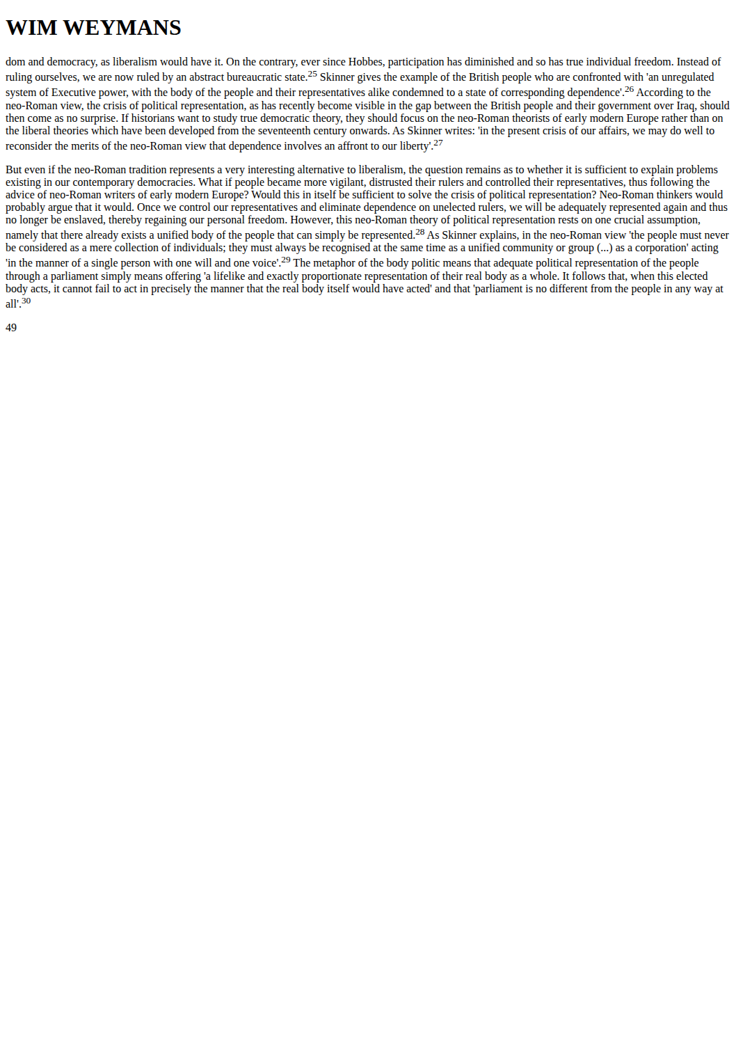WIM WEYMANS
dom and democracy, as liberalism would have it. On the contrary, ever since Hobbes, participation has diminished and so has true individual freedom. Instead of ruling ourselves, we are now ruled by an abstract bureaucratic state.25 Skinner gives the example of the British people who are confronted with 'an unregulated system of Executive power, with the body of the people and their representatives alike condemned to a state of corresponding dependence'.26 According to the neo-Roman view, the crisis of political representation, as has recently become visible in the gap between the British people and their government over Iraq, should then come as no surprise. If historians want to study true democratic theory, they should focus on the neo-Roman theorists of early modern Europe rather than on the liberal theories which have been developed from the seventeenth century onwards. As Skinner writes: 'in the present crisis of our affairs, we may do well to reconsider the merits of the neo-Roman view that dependence involves an affront to our liberty'.27
But even if the neo-Roman tradition represents a very interesting alternative to liberalism, the question remains as to whether it is sufficient to explain problems existing in our contemporary democracies. What if people became more vigilant, distrusted their rulers and controlled their representatives, thus following the advice of neo-Roman writers of early modern Europe? Would this in itself be sufficient to solve the crisis of political representation? Neo-Roman thinkers would probably argue that it would. Once we control our representatives and eliminate dependence on unelected rulers, we will be adequately represented again and thus no longer be enslaved, thereby regaining our personal freedom. However, this neo-Roman theory of political representation rests on one crucial assumption, namely that there already exists a unified body of the people that can simply be represented.28 As Skinner explains, in the neo-Roman view 'the people must never be considered as a mere collection of individuals; they must always be recognised at the same time as a unified community or group (...) as a corporation' acting 'in the manner of a single person with one will and one voice'.29 The metaphor of the body politic means that adequate political representation of the people through a parliament simply means offering 'a lifelike and exactly proportionate representation of their real body as a whole. It follows that, when this elected body acts, it cannot fail to act in precisely the manner that the real body itself would have acted' and that 'parliament is no different from the people in any way at all'.30
49